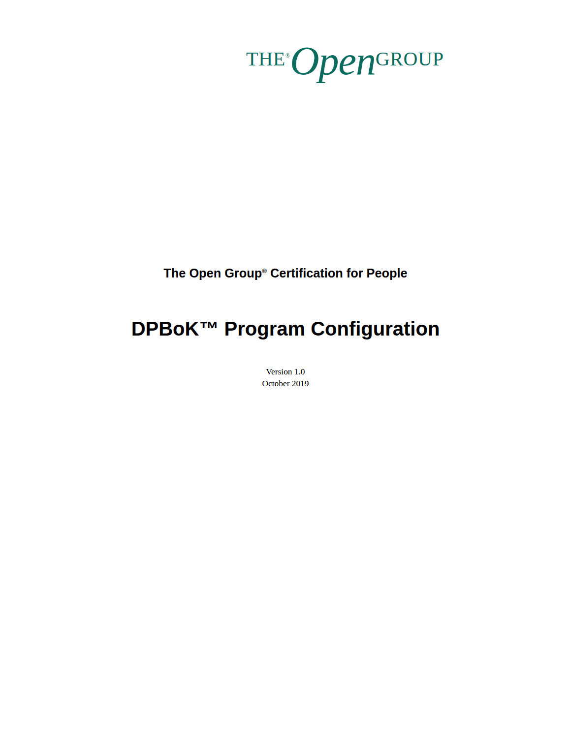THE®Open GROUP
The Open Group® Certification for People
DPBoK™ Program Configuration
Version 1.0
October 2019